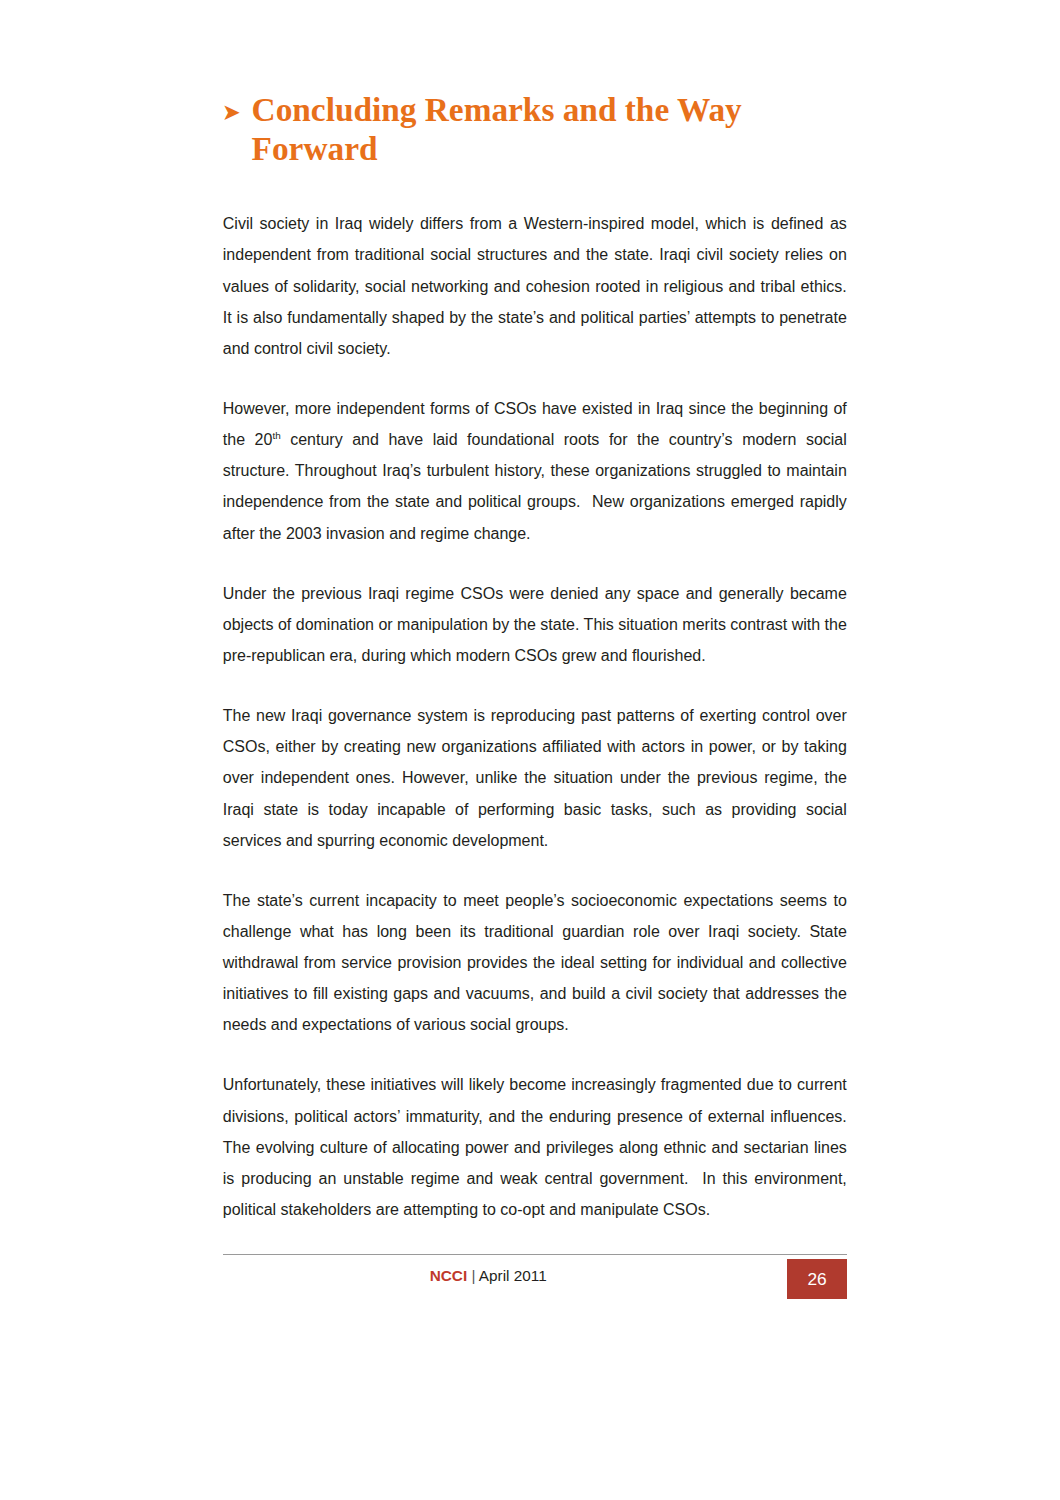Concluding Remarks and the Way Forward
Civil society in Iraq widely differs from a Western-inspired model, which is defined as independent from traditional social structures and the state. Iraqi civil society relies on values of solidarity, social networking and cohesion rooted in religious and tribal ethics. It is also fundamentally shaped by the state’s and political parties’ attempts to penetrate and control civil society.
However, more independent forms of CSOs have existed in Iraq since the beginning of the 20th century and have laid foundational roots for the country’s modern social structure. Throughout Iraq’s turbulent history, these organizations struggled to maintain independence from the state and political groups. New organizations emerged rapidly after the 2003 invasion and regime change.
Under the previous Iraqi regime CSOs were denied any space and generally became objects of domination or manipulation by the state. This situation merits contrast with the pre-republican era, during which modern CSOs grew and flourished.
The new Iraqi governance system is reproducing past patterns of exerting control over CSOs, either by creating new organizations affiliated with actors in power, or by taking over independent ones. However, unlike the situation under the previous regime, the Iraqi state is today incapable of performing basic tasks, such as providing social services and spurring economic development.
The state’s current incapacity to meet people’s socioeconomic expectations seems to challenge what has long been its traditional guardian role over Iraqi society. State withdrawal from service provision provides the ideal setting for individual and collective initiatives to fill existing gaps and vacuums, and build a civil society that addresses the needs and expectations of various social groups.
Unfortunately, these initiatives will likely become increasingly fragmented due to current divisions, political actors’ immaturity, and the enduring presence of external influences. The evolving culture of allocating power and privileges along ethnic and sectarian lines is producing an unstable regime and weak central government. In this environment, political stakeholders are attempting to co-opt and manipulate CSOs.
NCCI | April 2011
26